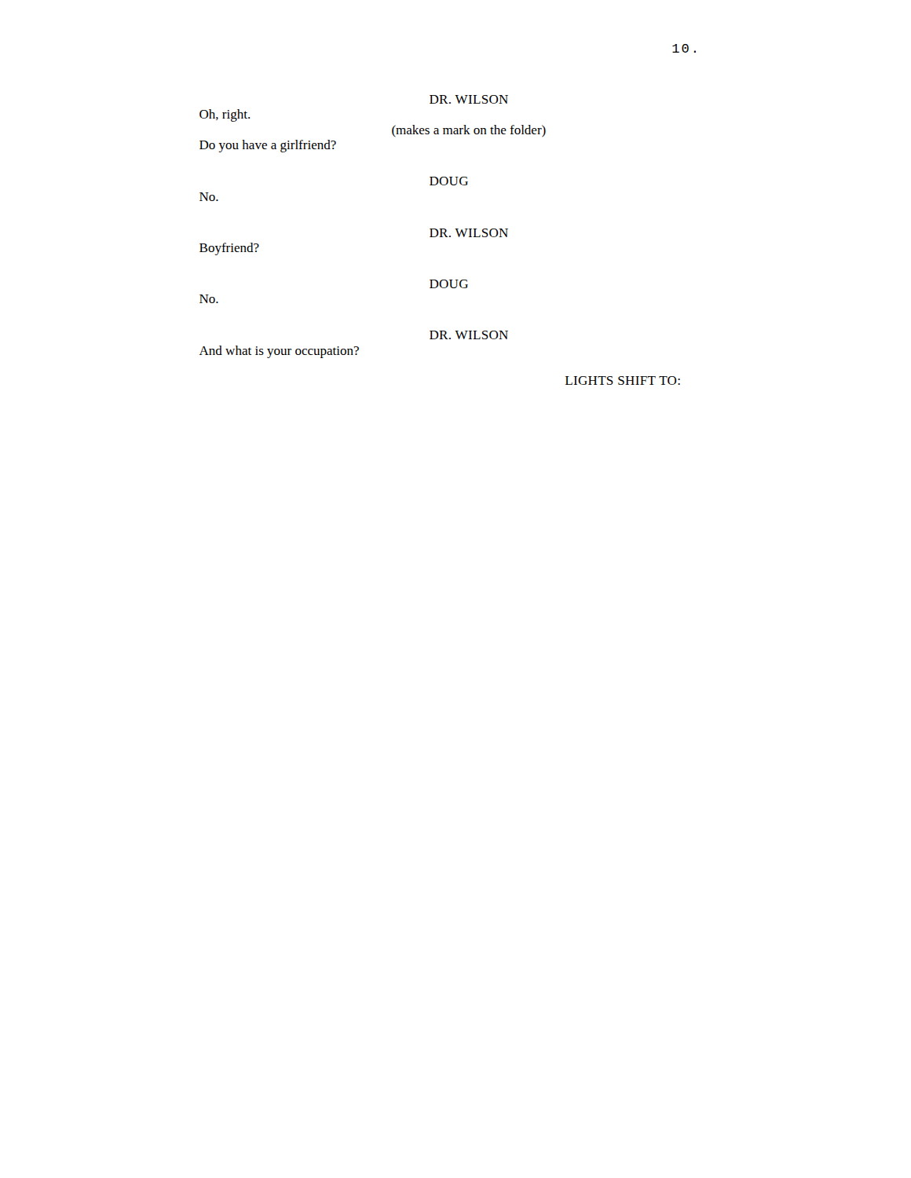10.
DR. WILSON
Oh, right.
(makes a mark on the folder)
Do you have a girlfriend?
DOUG
No.
DR. WILSON
Boyfriend?
DOUG
No.
DR. WILSON
And what is your occupation?
LIGHTS SHIFT TO: